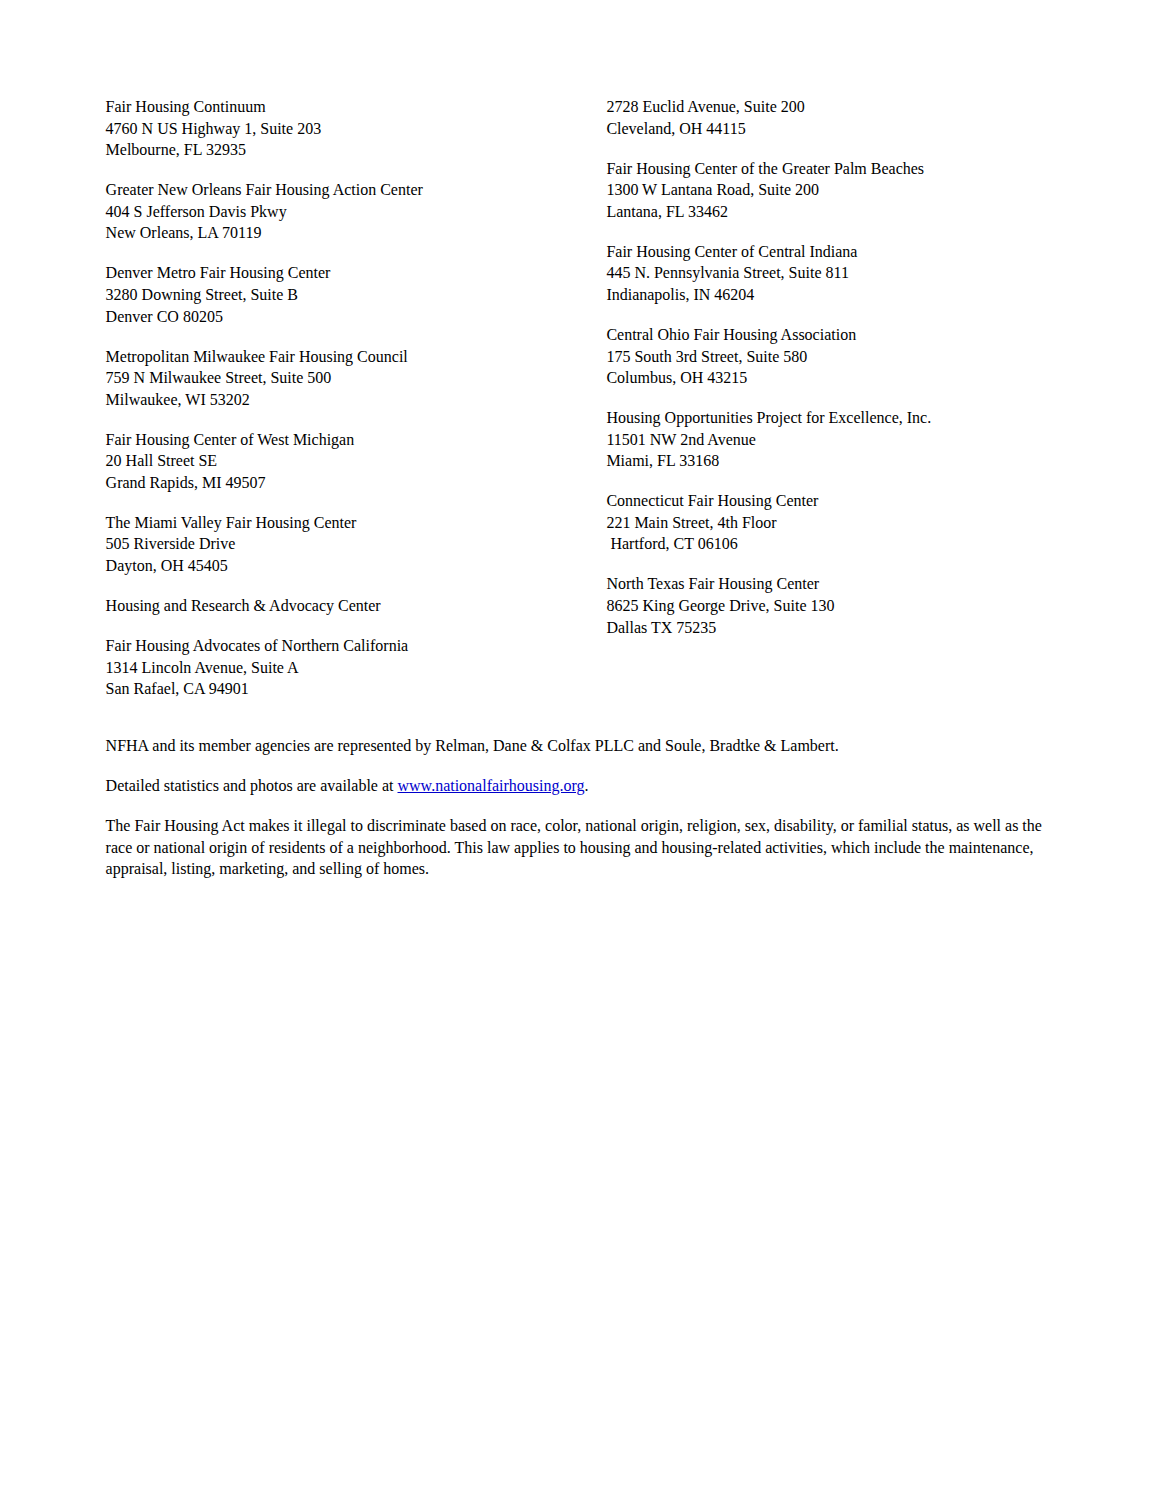Fair Housing Continuum
4760 N US Highway 1, Suite 203
Melbourne, FL 32935
Greater New Orleans Fair Housing Action Center
404 S Jefferson Davis Pkwy
New Orleans, LA 70119
Denver Metro Fair Housing Center
3280 Downing Street, Suite B
Denver CO 80205
Metropolitan Milwaukee Fair Housing Council
759 N Milwaukee Street, Suite 500
Milwaukee, WI 53202
Fair Housing Center of West Michigan
20 Hall Street SE
Grand Rapids, MI 49507
The Miami Valley Fair Housing Center
505 Riverside Drive
Dayton, OH 45405
Housing and Research & Advocacy Center
Fair Housing Advocates of Northern California
1314 Lincoln Avenue, Suite A
San Rafael, CA 94901
2728 Euclid Avenue, Suite 200
Cleveland, OH 44115
Fair Housing Center of the Greater Palm Beaches
1300 W Lantana Road, Suite 200
Lantana, FL 33462
Fair Housing Center of Central Indiana
445 N. Pennsylvania Street, Suite 811
Indianapolis, IN 46204
Central Ohio Fair Housing Association
175 South 3rd Street, Suite 580
Columbus, OH 43215
Housing Opportunities Project for Excellence, Inc.
11501 NW 2nd Avenue
Miami, FL 33168
Connecticut Fair Housing Center
221 Main Street, 4th Floor
Hartford, CT 06106
North Texas Fair Housing Center
8625 King George Drive, Suite 130
Dallas TX 75235
NFHA and its member agencies are represented by Relman, Dane & Colfax PLLC and Soule, Bradtke & Lambert.
Detailed statistics and photos are available at www.nationalfairhousing.org.
The Fair Housing Act makes it illegal to discriminate based on race, color, national origin, religion, sex, disability, or familial status, as well as the race or national origin of residents of a neighborhood. This law applies to housing and housing-related activities, which include the maintenance, appraisal, listing, marketing, and selling of homes.